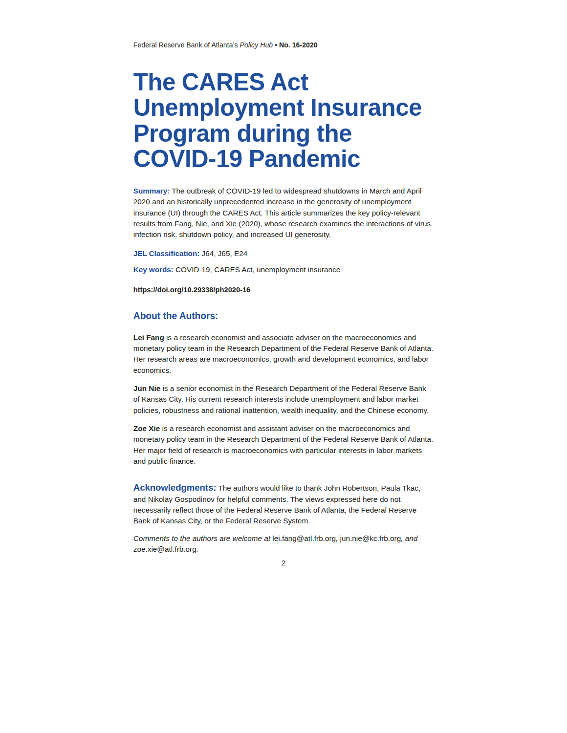Federal Reserve Bank of Atlanta’s Policy Hub • No. 16-2020
The CARES Act Unemployment Insurance Program during the COVID-19 Pandemic
Summary: The outbreak of COVID-19 led to widespread shutdowns in March and April 2020 and an historically unprecedented increase in the generosity of unemployment insurance (UI) through the CARES Act. This article summarizes the key policy-relevant results from Fang, Nie, and Xie (2020), whose research examines the interactions of virus infection risk, shutdown policy, and increased UI generosity.
JEL Classification: J64, J65, E24
Key words: COVID-19, CARES Act, unemployment insurance
https://doi.org/10.29338/ph2020-16
About the Authors:
Lei Fang is a research economist and associate adviser on the macroeconomics and monetary policy team in the Research Department of the Federal Reserve Bank of Atlanta. Her research areas are macroeconomics, growth and development economics, and labor economics.
Jun Nie is a senior economist in the Research Department of the Federal Reserve Bank of Kansas City. His current research interests include unemployment and labor market policies, robustness and rational inattention, wealth inequality, and the Chinese economy.
Zoe Xie is a research economist and assistant adviser on the macroeconomics and monetary policy team in the Research Department of the Federal Reserve Bank of Atlanta. Her major field of research is macroeconomics with particular interests in labor markets and public finance.
Acknowledgments: The authors would like to thank John Robertson, Paula Tkac, and Nikolay Gospodinov for helpful comments. The views expressed here do not necessarily reflect those of the Federal Reserve Bank of Atlanta, the Federal Reserve Bank of Kansas City, or the Federal Reserve System.
Comments to the authors are welcome at lei.fang@atl.frb.org, jun.nie@kc.frb.org, and zoe.xie@atl.frb.org.
2